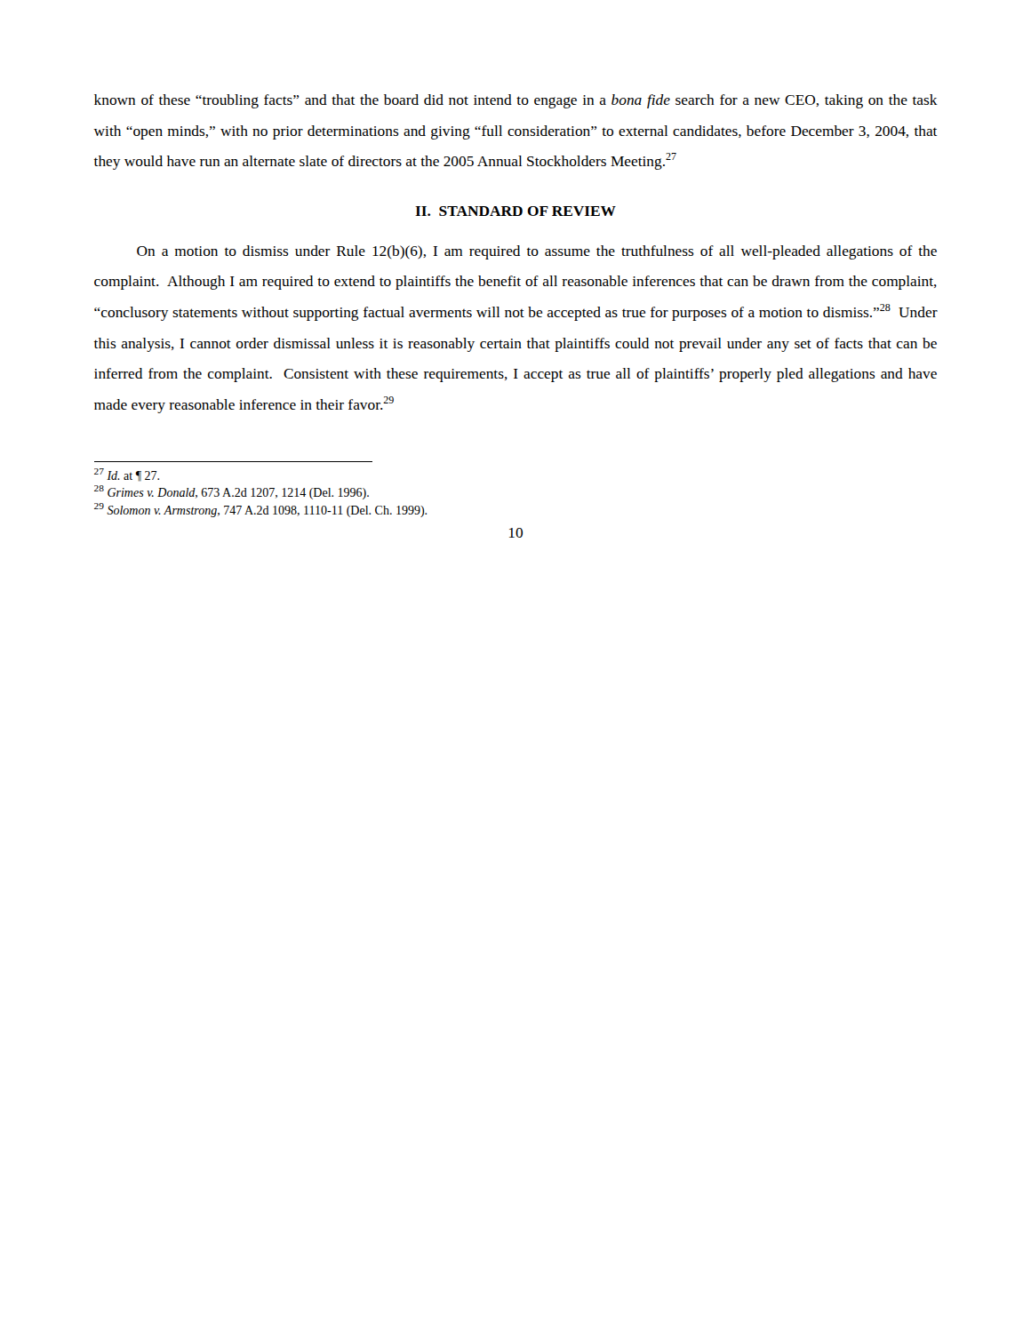known of these “troubling facts” and that the board did not intend to engage in a bona fide search for a new CEO, taking on the task with “open minds,” with no prior determinations and giving “full consideration” to external candidates, before December 3, 2004, that they would have run an alternate slate of directors at the 2005 Annual Stockholders Meeting.27
II. STANDARD OF REVIEW
On a motion to dismiss under Rule 12(b)(6), I am required to assume the truthfulness of all well-pleaded allegations of the complaint. Although I am required to extend to plaintiffs the benefit of all reasonable inferences that can be drawn from the complaint, “conclusory statements without supporting factual averments will not be accepted as true for purposes of a motion to dismiss.”28 Under this analysis, I cannot order dismissal unless it is reasonably certain that plaintiffs could not prevail under any set of facts that can be inferred from the complaint. Consistent with these requirements, I accept as true all of plaintiffs’ properly pled allegations and have made every reasonable inference in their favor.29
27 Id. at ¶ 27.
28 Grimes v. Donald, 673 A.2d 1207, 1214 (Del. 1996).
29 Solomon v. Armstrong, 747 A.2d 1098, 1110-11 (Del. Ch. 1999).
10